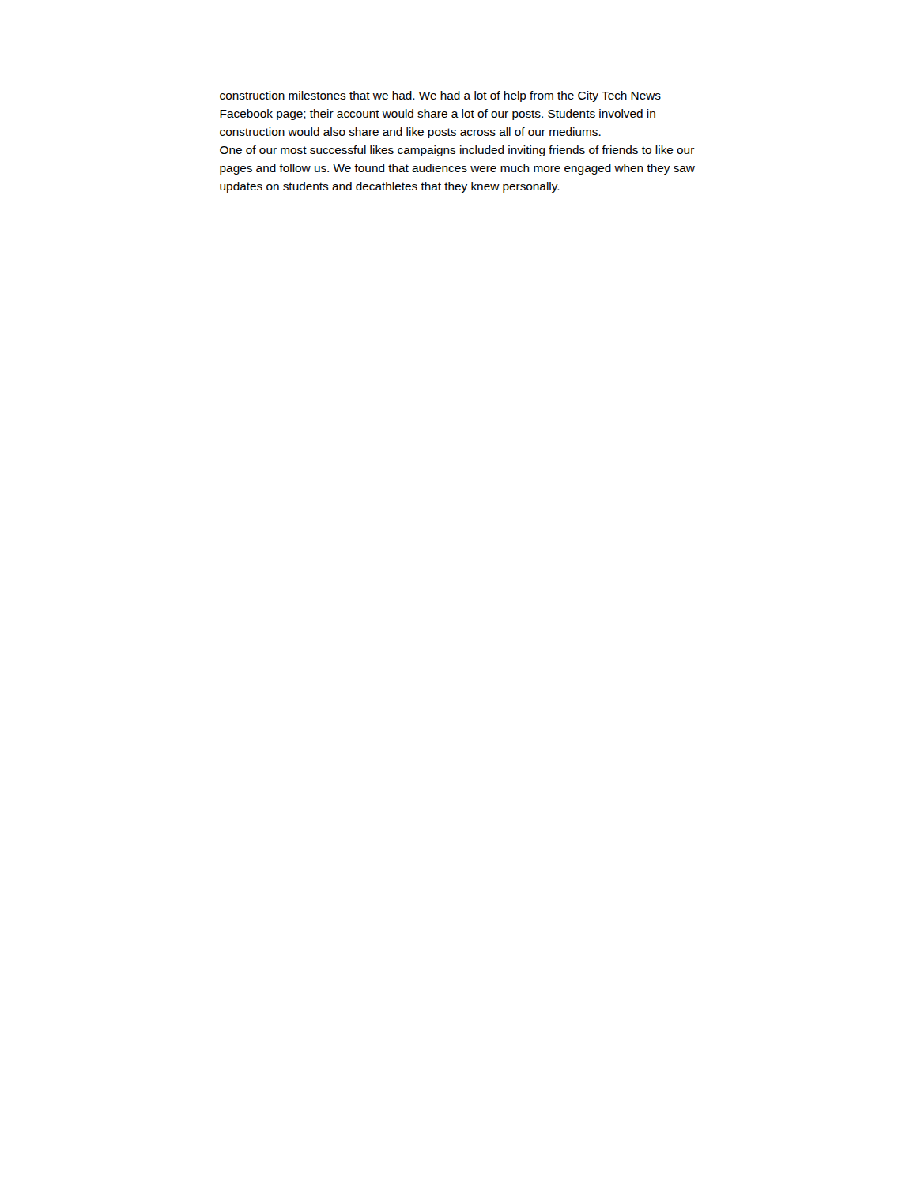construction milestones that we had. We had a lot of help from the City Tech News Facebook page; their account would share a lot of our posts. Students involved in construction would also share and like posts across all of our mediums.
One of our most successful likes campaigns included inviting friends of friends to like our pages and follow us. We found that audiences were much more engaged when they saw updates on students and decathletes that they knew personally.